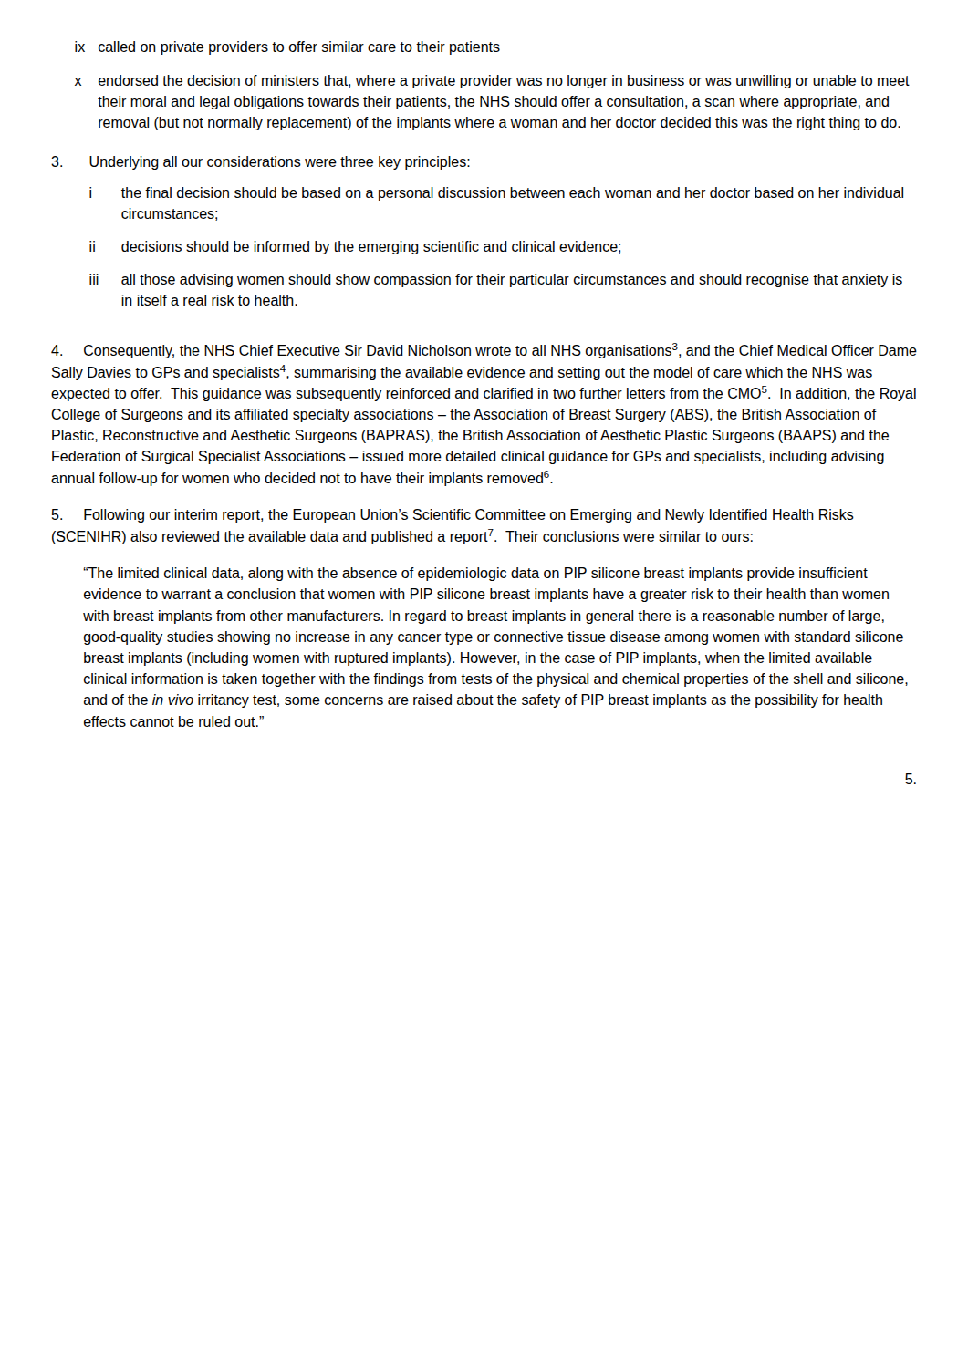ix called on private providers to offer similar care to their patients
x endorsed the decision of ministers that, where a private provider was no longer in business or was unwilling or unable to meet their moral and legal obligations towards their patients, the NHS should offer a consultation, a scan where appropriate, and removal (but not normally replacement) of the implants where a woman and her doctor decided this was the right thing to do.
3. Underlying all our considerations were three key principles:
i the final decision should be based on a personal discussion between each woman and her doctor based on her individual circumstances;
ii decisions should be informed by the emerging scientific and clinical evidence;
iii all those advising women should show compassion for their particular circumstances and should recognise that anxiety is in itself a real risk to health.
4. Consequently, the NHS Chief Executive Sir David Nicholson wrote to all NHS organisations3, and the Chief Medical Officer Dame Sally Davies to GPs and specialists4, summarising the available evidence and setting out the model of care which the NHS was expected to offer. This guidance was subsequently reinforced and clarified in two further letters from the CMO5. In addition, the Royal College of Surgeons and its affiliated specialty associations – the Association of Breast Surgery (ABS), the British Association of Plastic, Reconstructive and Aesthetic Surgeons (BAPRAS), the British Association of Aesthetic Plastic Surgeons (BAAPS) and the Federation of Surgical Specialist Associations – issued more detailed clinical guidance for GPs and specialists, including advising annual follow-up for women who decided not to have their implants removed6.
5. Following our interim report, the European Union’s Scientific Committee on Emerging and Newly Identified Health Risks (SCENIHR) also reviewed the available data and published a report7. Their conclusions were similar to ours:
“The limited clinical data, along with the absence of epidemiologic data on PIP silicone breast implants provide insufficient evidence to warrant a conclusion that women with PIP silicone breast implants have a greater risk to their health than women with breast implants from other manufacturers. In regard to breast implants in general there is a reasonable number of large, good-quality studies showing no increase in any cancer type or connective tissue disease among women with standard silicone breast implants (including women with ruptured implants). However, in the case of PIP implants, when the limited available clinical information is taken together with the findings from tests of the physical and chemical properties of the shell and silicone, and of the in vivo irritancy test, some concerns are raised about the safety of PIP breast implants as the possibility for health effects cannot be ruled out.”
5.